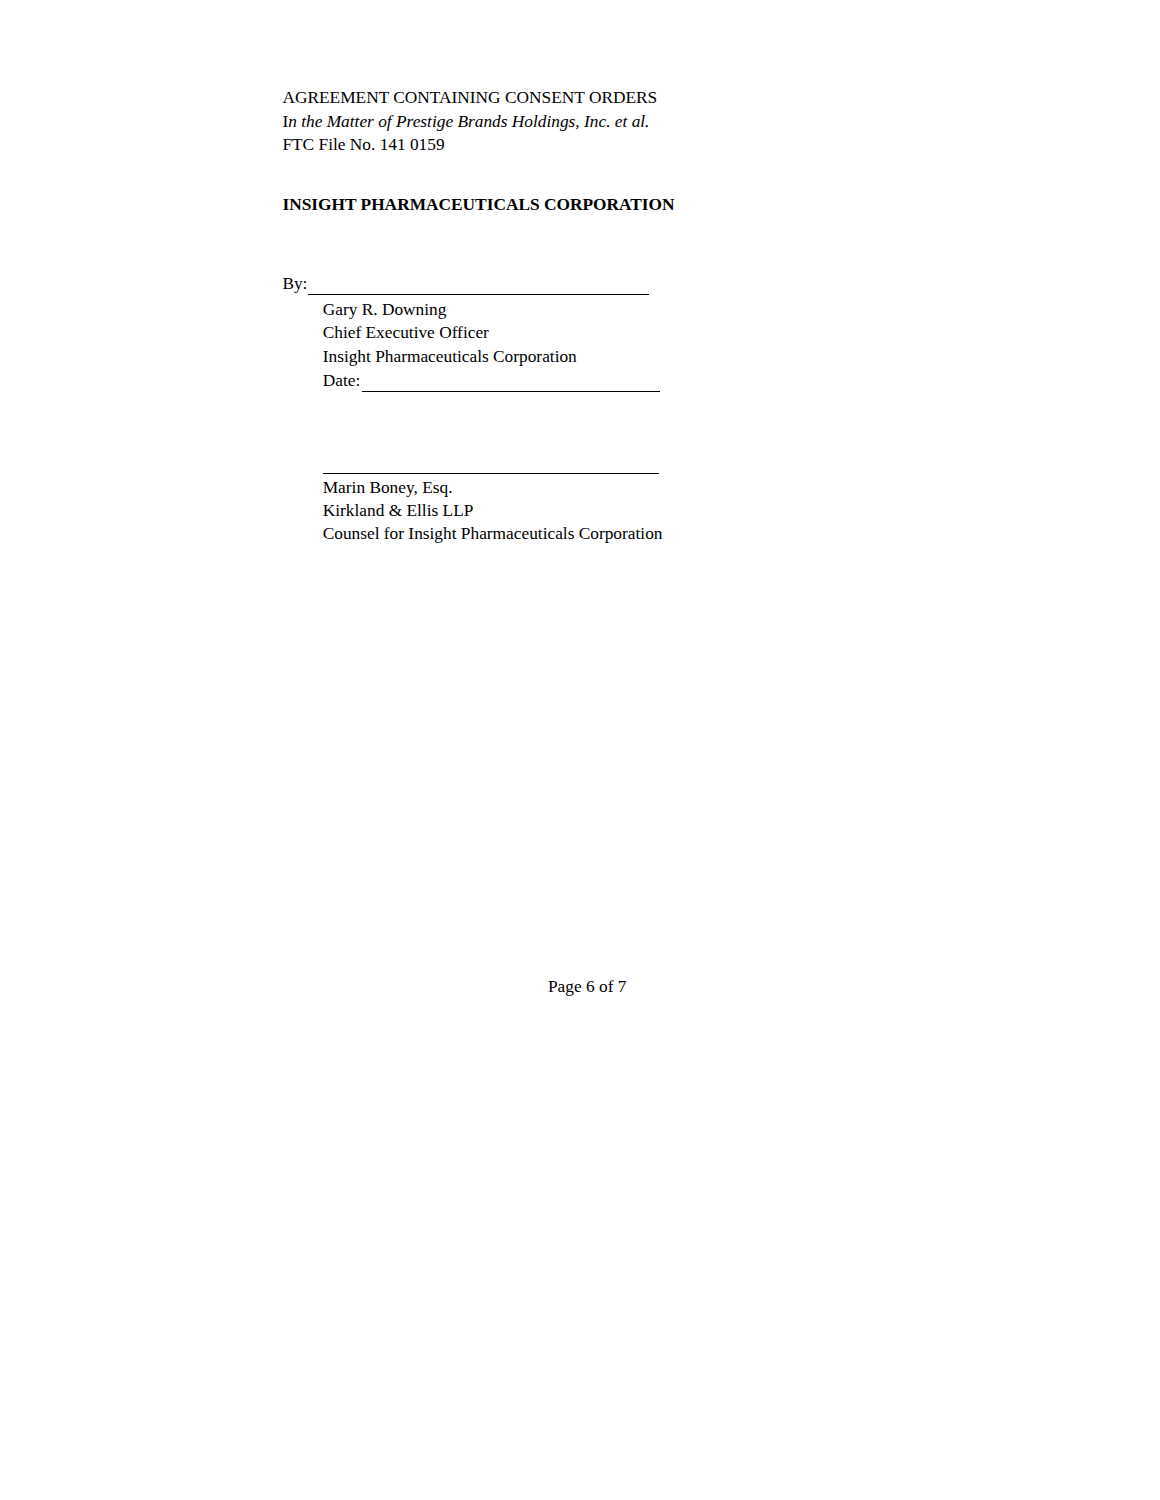AGREEMENT CONTAINING CONSENT ORDERS
In the Matter of Prestige Brands Holdings, Inc. et al.
FTC File No. 141 0159
INSIGHT PHARMACEUTICALS CORPORATION
By:
Gary R. Downing
Chief Executive Officer
Insight Pharmaceuticals Corporation
Date:
Marin Boney, Esq.
Kirkland & Ellis LLP
Counsel for Insight Pharmaceuticals Corporation
Page 6 of 7